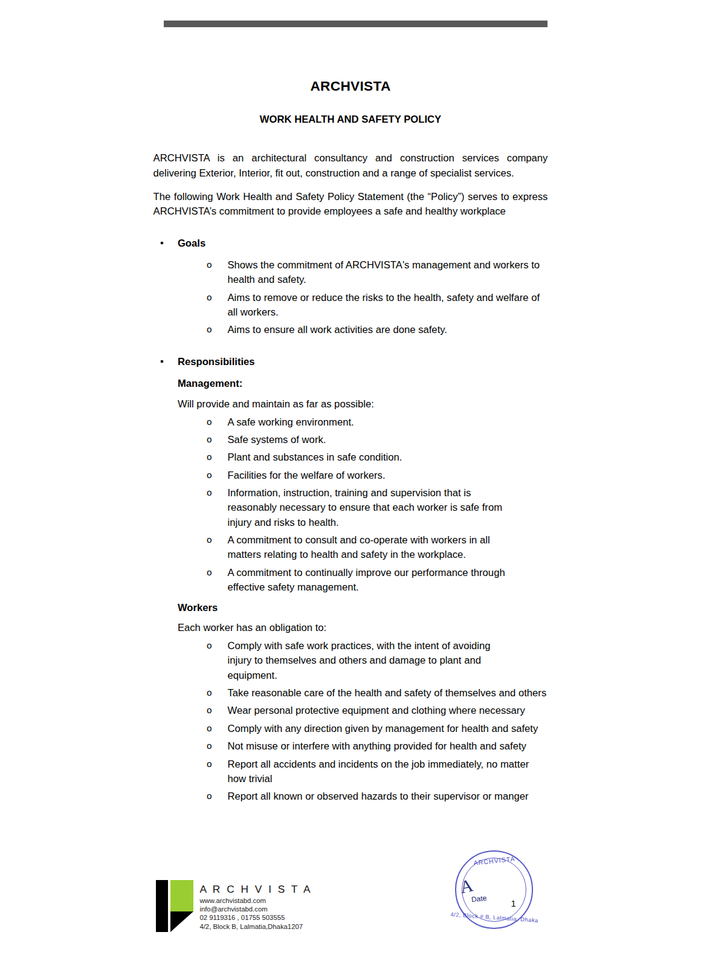ARCHVISTA
WORK HEALTH AND SAFETY POLICY
ARCHVISTA is an architectural consultancy and construction services company delivering Exterior, Interior, fit out, construction and a range of specialist services.
The following Work Health and Safety Policy Statement (the “Policy”) serves to express ARCHVISTA’s commitment to provide employees a safe and healthy workplace
Goals
Shows the commitment of ARCHVISTA's management and workers to health and safety.
Aims to remove or reduce the risks to the health, safety and welfare of all workers.
Aims to ensure all work activities are done safety.
Responsibilities
Management:
Will provide and maintain as far as possible:
A safe working environment.
Safe systems of work.
Plant and substances in safe condition.
Facilities for the welfare of workers.
Information, instruction, training and supervision that is reasonably necessary to ensure that each worker is safe from injury and risks to health.
A commitment to consult and co-operate with workers in all matters relating to health and safety in the workplace.
A commitment to continually improve our performance through effective safety management.
Workers
Each worker has an obligation to:
Comply with safe work practices, with the intent of avoiding injury to themselves and others and damage to plant and equipment.
Take reasonable care of the health and safety of themselves and others
Wear personal protective equipment and clothing where necessary
Comply with any direction given by management for health and safety
Not misuse or interfere with anything provided for health and safety
Report all accidents and incidents on the job immediately, no matter how trivial
Report all known or observed hazards to their supervisor or manger
A R C H V I S T A www.archvistabd.com
info@archvistabd.com
02 9119316 , 01755 503555
4/2, Block B, Lalmatia,Dhaka1207
ARCHVISTA
A
Date
4/2, Block # B, Lalmatia, Dhaka
1